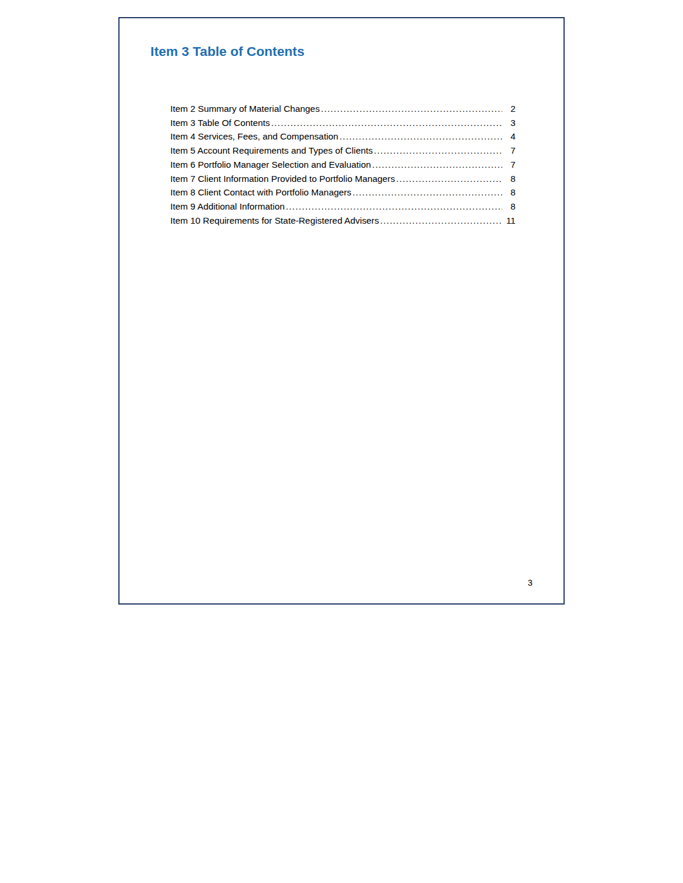Item 3 Table of Contents
Item 2 Summary of Material Changes ......................................................................................... 2
Item 3 Table Of Contents ............................................................................................. 3
Item 4 Services, Fees, and Compensation .................................................................................... 4
Item 5 Account Requirements and Types of Clients ..................................................................... 7
Item 6 Portfolio Manager Selection and Evaluation ..................................................................... 7
Item 7 Client Information Provided to Portfolio Managers ............................................................ 8
Item 8 Client Contact with Portfolio Managers ............................................................................. 8
Item 9 Additional Information ..................................................................................................... 8
Item 10 Requirements for State-Registered Advisers ................................................................. 11
3